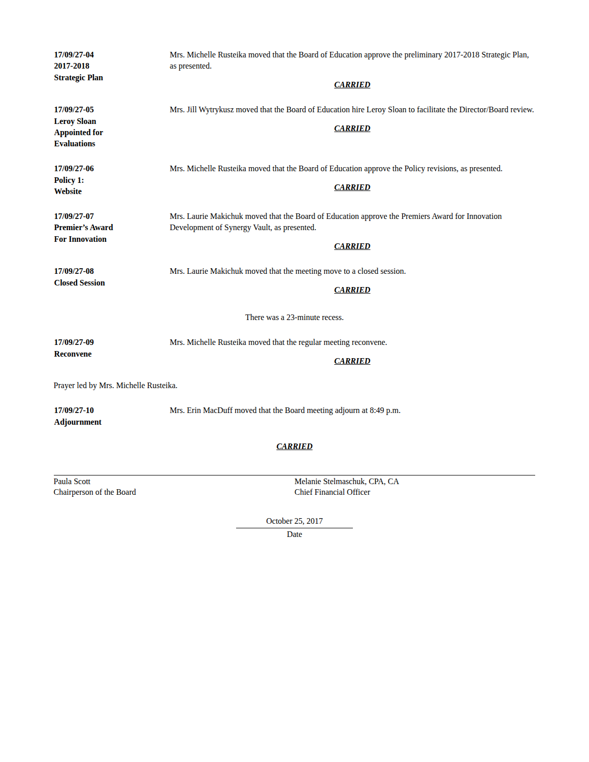| 17/09/27-04 2017-2018 Strategic Plan | Mrs. Michelle Rusteika moved that the Board of Education approve the preliminary 2017-2018 Strategic Plan, as presented. CARRIED |
| 17/09/27-05 Leroy Sloan Appointed for Evaluations | Mrs. Jill Wytrykusz moved that the Board of Education hire Leroy Sloan to facilitate the Director/Board review. CARRIED |
| 17/09/27-06 Policy 1: Website | Mrs. Michelle Rusteika moved that the Board of Education approve the Policy revisions, as presented. CARRIED |
| 17/09/27-07 Premier’s Award For Innovation | Mrs. Laurie Makichuk moved that the Board of Education approve the Premiers Award for Innovation Development of Synergy Vault, as presented. CARRIED |
| 17/09/27-08 Closed Session | Mrs. Laurie Makichuk moved that the meeting move to a closed session. CARRIED |
There was a 23-minute recess.
| 17/09/27-09 Reconvene | Mrs. Michelle Rusteika moved that the regular meeting reconvene. CARRIED |
Prayer led by Mrs. Michelle Rusteika.
| 17/09/27-10 Adjournment | Mrs. Erin MacDuff moved that the Board meeting adjourn at 8:49 p.m. |
CARRIED
| Paula Scott Chairperson of the Board | Melanie Stelmaschuk, CPA, CA Chief Financial Officer |
October 25, 2017
Date